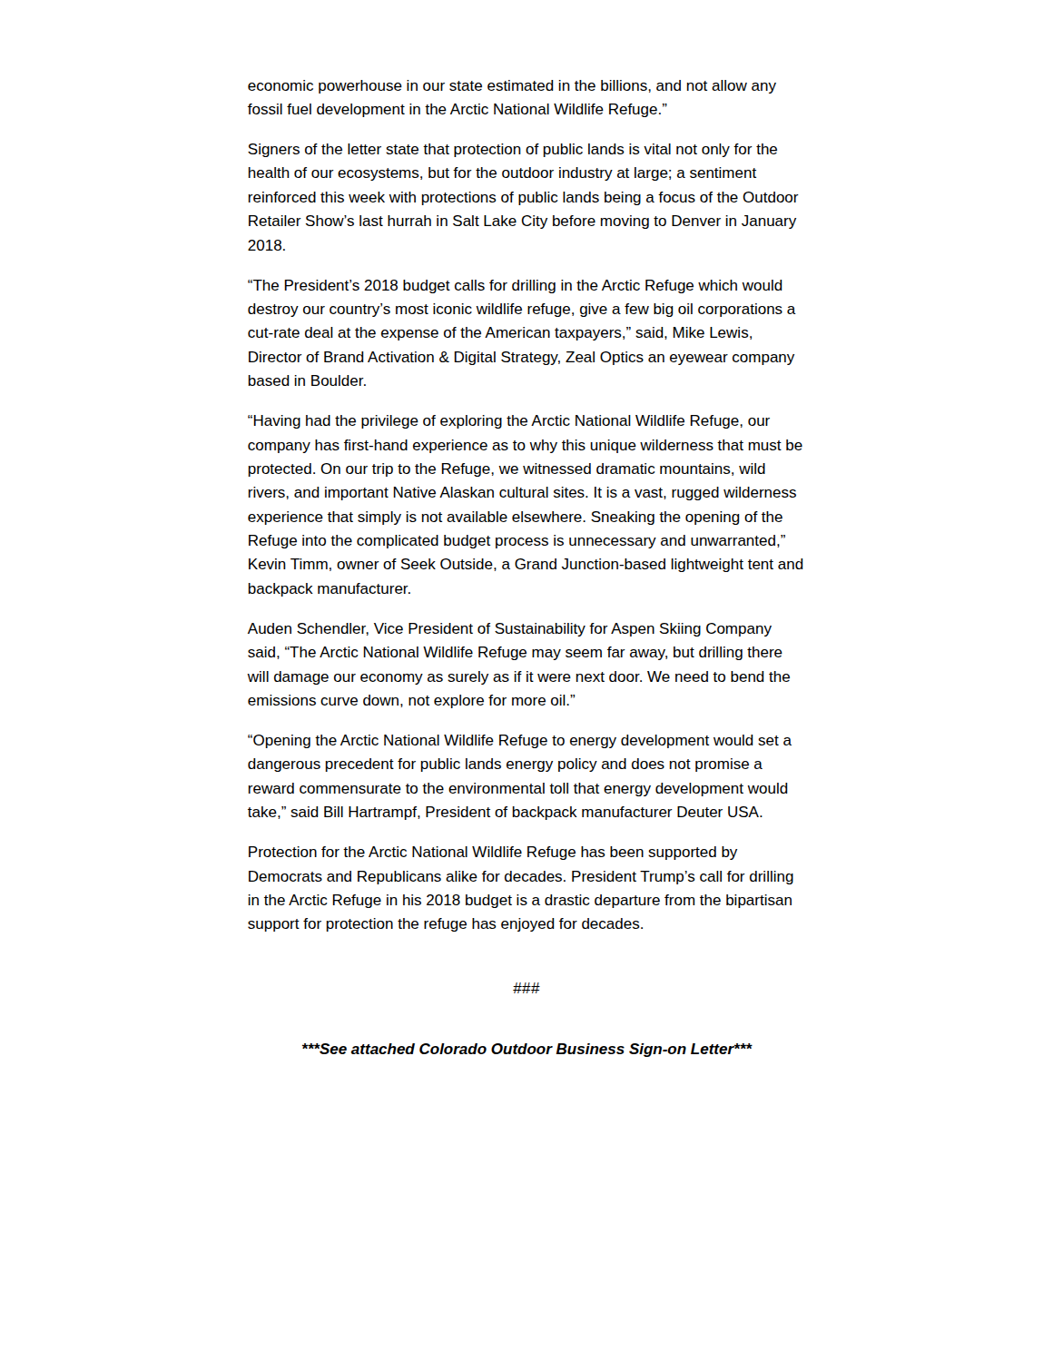economic powerhouse in our state estimated in the billions, and not allow any fossil fuel development in the Arctic National Wildlife Refuge.”
Signers of the letter state that protection of public lands is vital not only for the health of our ecosystems, but for the outdoor industry at large; a sentiment reinforced this week with protections of public lands being a focus of the Outdoor Retailer Show’s last hurrah in Salt Lake City before moving to Denver in January 2018.
“The President’s 2018 budget calls for drilling in the Arctic Refuge which would destroy our country’s most iconic wildlife refuge, give a few big oil corporations a cut-rate deal at the expense of the American taxpayers,” said, Mike Lewis, Director of Brand Activation & Digital Strategy, Zeal Optics an eyewear company based in Boulder.
“Having had the privilege of exploring the Arctic National Wildlife Refuge, our company has first-hand experience as to why this unique wilderness that must be protected. On our trip to the Refuge, we witnessed dramatic mountains, wild rivers, and important Native Alaskan cultural sites. It is a vast, rugged wilderness experience that simply is not available elsewhere. Sneaking the opening of the Refuge into the complicated budget process is unnecessary and unwarranted,” Kevin Timm, owner of Seek Outside, a Grand Junction-based lightweight tent and backpack manufacturer.
Auden Schendler, Vice President of Sustainability for Aspen Skiing Company said, “The Arctic National Wildlife Refuge may seem far away, but drilling there will damage our economy as surely as if it were next door. We need to bend the emissions curve down, not explore for more oil.”
“Opening the Arctic National Wildlife Refuge to energy development would set a dangerous precedent for public lands energy policy and does not promise a reward commensurate to the environmental toll that energy development would take,” said Bill Hartrampf, President of backpack manufacturer Deuter USA.
Protection for the Arctic National Wildlife Refuge has been supported by Democrats and Republicans alike for decades. President Trump’s call for drilling in the Arctic Refuge in his 2018 budget is a drastic departure from the bipartisan support for protection the refuge has enjoyed for decades.
###
***See attached Colorado Outdoor Business Sign-on Letter***